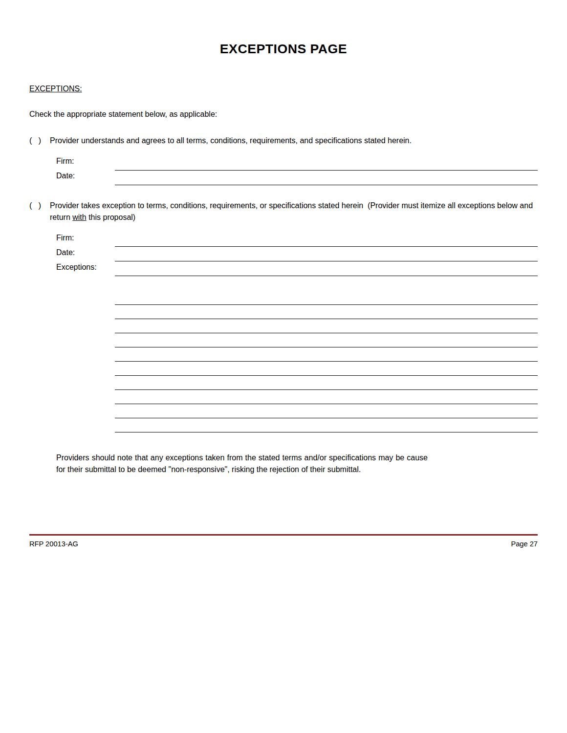EXCEPTIONS PAGE
EXCEPTIONS:
Check the appropriate statement below, as applicable:
( ) Provider understands and agrees to all terms, conditions, requirements, and specifications stated herein.
| Firm: | |
| Date: | |
( ) Provider takes exception to terms, conditions, requirements, or specifications stated herein (Provider must itemize all exceptions below and return with this proposal)
| Firm: | |
| Date: | |
| Exceptions: | |
Providers should note that any exceptions taken from the stated terms and/or specifications may be cause for their submittal to be deemed "non-responsive", risking the rejection of their submittal.
RFP 20013-AG Page 27